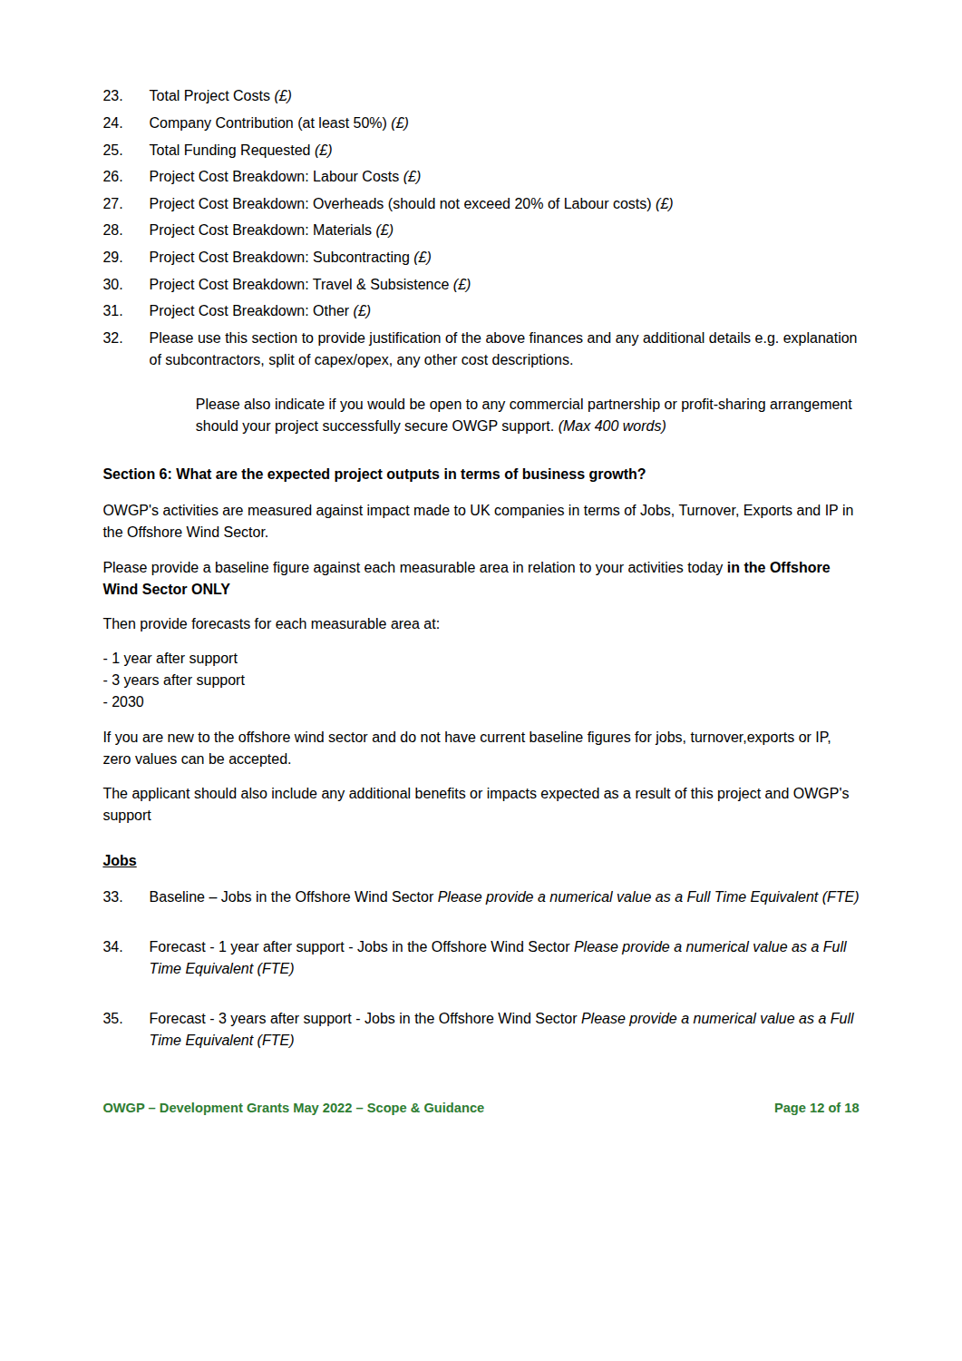23. Total Project Costs (£)
24. Company Contribution (at least 50%) (£)
25. Total Funding Requested (£)
26. Project Cost Breakdown: Labour Costs (£)
27. Project Cost Breakdown: Overheads (should not exceed 20% of Labour costs) (£)
28. Project Cost Breakdown: Materials (£)
29. Project Cost Breakdown: Subcontracting (£)
30. Project Cost Breakdown: Travel & Subsistence (£)
31. Project Cost Breakdown: Other (£)
32. Please use this section to provide justification of the above finances and any additional details e.g. explanation of subcontractors, split of capex/opex, any other cost descriptions.
Please also indicate if you would be open to any commercial partnership or profit-sharing arrangement should your project successfully secure OWGP support. (Max 400 words)
Section 6: What are the expected project outputs in terms of business growth?
OWGP's activities are measured against impact made to UK companies in terms of Jobs, Turnover, Exports and IP in the Offshore Wind Sector.
Please provide a baseline figure against each measurable area in relation to your activities today in the Offshore Wind Sector ONLY
Then provide forecasts for each measurable area at:
- 1 year after support
- 3 years after support
- 2030
If you are new to the offshore wind sector and do not have current baseline figures for jobs, turnover,exports or IP, zero values can be accepted.
The applicant should also include any additional benefits or impacts expected as a result of this project and OWGP's support
Jobs
33. Baseline – Jobs in the Offshore Wind Sector Please provide a numerical value as a Full Time Equivalent (FTE)
34. Forecast - 1 year after support - Jobs in the Offshore Wind Sector Please provide a numerical value as a Full Time Equivalent (FTE)
35. Forecast - 3 years after support - Jobs in the Offshore Wind Sector Please provide a numerical value as a Full Time Equivalent (FTE)
OWGP – Development Grants May 2022 – Scope & Guidance Page 12 of 18